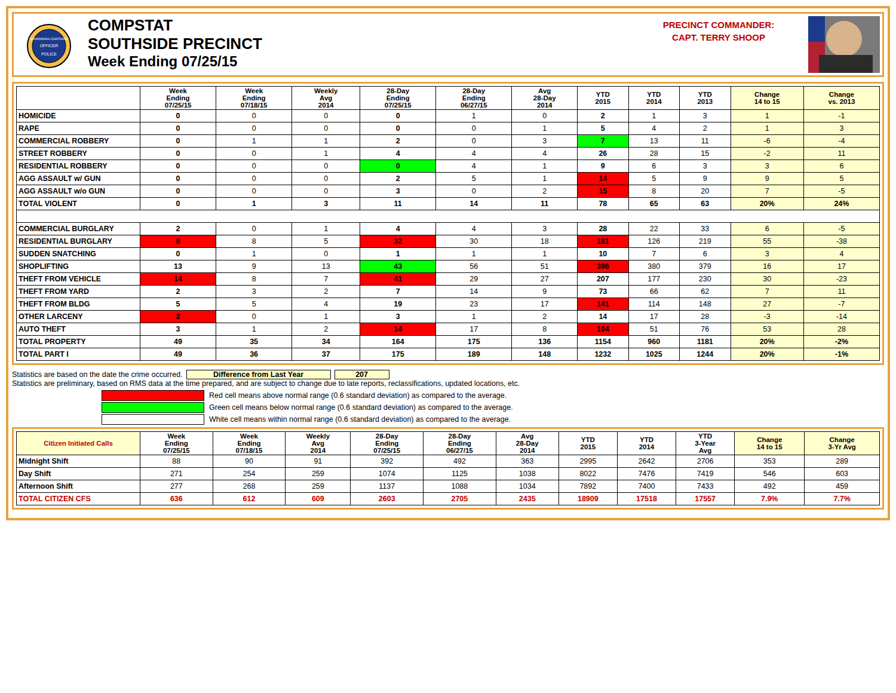SAVANNAH-CHATHAM OFFICER POLICE
COMPSTAT
SOUTHSIDE PRECINCT
Week Ending 07/25/15
PRECINCT COMMANDER:
CAPT. TERRY SHOOP
| | Week Ending 07/25/15 | Week Ending 07/18/15 | Weekly Avg 2014 | 28-Day Ending 07/25/15 | 28-Day Ending 06/27/15 | Avg 28-Day 2014 | YTD 2015 | YTD 2014 | YTD 2013 | Change 14 to 15 | Change vs. 2013 |
| --- | --- | --- | --- | --- | --- | --- | --- | --- | --- | --- | --- |
| HOMICIDE | 0 | 0 | 0 | 0 | 1 | 0 | 2 | 1 | 3 | 1 | -1 |
| RAPE | 0 | 0 | 0 | 0 | 0 | 1 | 5 | 4 | 2 | 1 | 3 |
| COMMERCIAL ROBBERY | 0 | 1 | 1 | 2 | 0 | 3 | 7 | 13 | 11 | -6 | -4 |
| STREET ROBBERY | 0 | 0 | 1 | 4 | 4 | 4 | 26 | 28 | 15 | -2 | 11 |
| RESIDENTIAL ROBBERY | 0 | 0 | 0 | 0 | 4 | 1 | 9 | 6 | 3 | 3 | 6 |
| AGG ASSAULT w/ GUN | 0 | 0 | 0 | 2 | 5 | 1 | 14 | 5 | 9 | 9 | 5 |
| AGG ASSAULT w/o GUN | 0 | 0 | 0 | 3 | 0 | 2 | 15 | 8 | 20 | 7 | -5 |
| TOTAL VIOLENT | 0 | 1 | 3 | 11 | 14 | 11 | 78 | 65 | 63 | 20% | 24% |
| COMMERCIAL BURGLARY | 2 | 0 | 1 | 4 | 4 | 3 | 28 | 22 | 33 | 6 | -5 |
| RESIDENTIAL BURGLARY | 8 | 8 | 5 | 32 | 30 | 18 | 181 | 126 | 219 | 55 | -38 |
| SUDDEN SNATCHING | 0 | 1 | 0 | 1 | 1 | 1 | 10 | 7 | 6 | 3 | 4 |
| SHOPLIFTING | 13 | 9 | 13 | 43 | 56 | 51 | 396 | 380 | 379 | 16 | 17 |
| THEFT FROM VEHICLE | 14 | 8 | 7 | 41 | 29 | 27 | 207 | 177 | 230 | 30 | -23 |
| THEFT FROM YARD | 2 | 3 | 2 | 7 | 14 | 9 | 73 | 66 | 62 | 7 | 11 |
| THEFT FROM BLDG | 5 | 5 | 4 | 19 | 23 | 17 | 141 | 114 | 148 | 27 | -7 |
| OTHER LARCENY | 2 | 0 | 1 | 3 | 1 | 2 | 14 | 17 | 28 | -3 | -14 |
| AUTO THEFT | 3 | 1 | 2 | 14 | 17 | 8 | 104 | 51 | 76 | 53 | 28 |
| TOTAL PROPERTY | 49 | 35 | 34 | 164 | 175 | 136 | 1154 | 960 | 1181 | 20% | -2% |
| TOTAL PART I | 49 | 36 | 37 | 175 | 189 | 148 | 1232 | 1025 | 1244 | 20% | -1% |
Statistics are based on the date the crime occurred. Difference from Last Year 207
Statistics are preliminary, based on RMS data at the time prepared, and are subject to change due to late reports, reclassifications, updated locations, etc.
Red cell means above normal range (0.6 standard deviation) as compared to the average.
Green cell means below normal range (0.6 standard deviation) as compared to the average.
White cell means within normal range (0.6 standard deviation) as compared to the average.
| Citizen Initiated Calls | Week Ending 07/25/15 | Week Ending 07/18/15 | Weekly Avg 2014 | 28-Day Ending 07/25/15 | 28-Day Ending 06/27/15 | Avg 28-Day 2014 | YTD 2015 | YTD 2014 | YTD 3-Year Avg | Change 14 to 15 | Change 3-Yr Avg |
| --- | --- | --- | --- | --- | --- | --- | --- | --- | --- | --- | --- |
| Midnight Shift | 88 | 90 | 91 | 392 | 492 | 363 | 2995 | 2642 | 2706 | 353 | 289 |
| Day Shift | 271 | 254 | 259 | 1074 | 1125 | 1038 | 8022 | 7476 | 7419 | 546 | 603 |
| Afternoon Shift | 277 | 268 | 259 | 1137 | 1088 | 1034 | 7892 | 7400 | 7433 | 492 | 459 |
| TOTAL CITIZEN CFS | 636 | 612 | 609 | 2603 | 2705 | 2435 | 18909 | 17518 | 17557 | 7.9% | 7.7% |